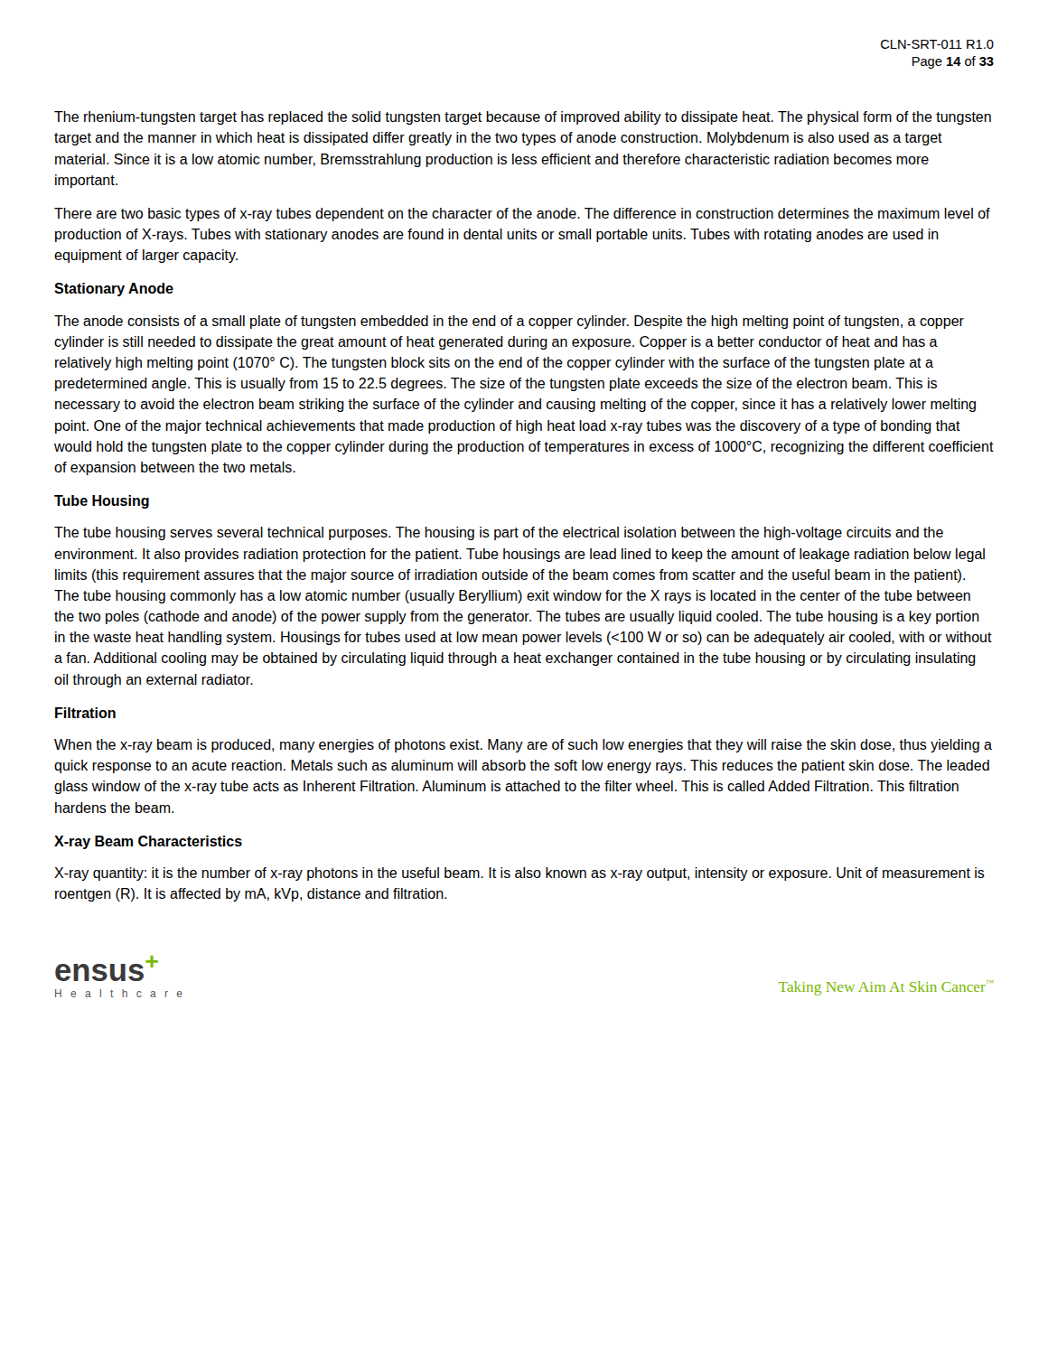CLN-SRT-011 R1.0
Page 14 of 33
The rhenium-tungsten target has replaced the solid tungsten target because of improved ability to dissipate heat. The physical form of the tungsten target and the manner in which heat is dissipated differ greatly in the two types of anode construction. Molybdenum is also used as a target material. Since it is a low atomic number, Bremsstrahlung production is less efficient and therefore characteristic radiation becomes more important.
There are two basic types of x-ray tubes dependent on the character of the anode. The difference in construction determines the maximum level of production of X-rays. Tubes with stationary anodes are found in dental units or small portable units. Tubes with rotating anodes are used in equipment of larger capacity.
Stationary Anode
The anode consists of a small plate of tungsten embedded in the end of a copper cylinder. Despite the high melting point of tungsten, a copper cylinder is still needed to dissipate the great amount of heat generated during an exposure. Copper is a better conductor of heat and has a relatively high melting point (1070° C). The tungsten block sits on the end of the copper cylinder with the surface of the tungsten plate at a predetermined angle. This is usually from 15 to 22.5 degrees. The size of the tungsten plate exceeds the size of the electron beam. This is necessary to avoid the electron beam striking the surface of the cylinder and causing melting of the copper, since it has a relatively lower melting point. One of the major technical achievements that made production of high heat load x-ray tubes was the discovery of a type of bonding that would hold the tungsten plate to the copper cylinder during the production of temperatures in excess of 1000°C, recognizing the different coefficient of expansion between the two metals.
Tube Housing
The tube housing serves several technical purposes. The housing is part of the electrical isolation between the high-voltage circuits and the environment. It also provides radiation protection for the patient. Tube housings are lead lined to keep the amount of leakage radiation below legal limits (this requirement assures that the major source of irradiation outside of the beam comes from scatter and the useful beam in the patient). The tube housing commonly has a low atomic number (usually Beryllium) exit window for the X rays is located in the center of the tube between the two poles (cathode and anode) of the power supply from the generator. The tubes are usually liquid cooled. The tube housing is a key portion in the waste heat handling system. Housings for tubes used at low mean power levels (<100 W or so) can be adequately air cooled, with or without a fan. Additional cooling may be obtained by circulating liquid through a heat exchanger contained in the tube housing or by circulating insulating oil through an external radiator.
Filtration
When the x-ray beam is produced, many energies of photons exist. Many are of such low energies that they will raise the skin dose, thus yielding a quick response to an acute reaction. Metals such as aluminum will absorb the soft low energy rays. This reduces the patient skin dose. The leaded glass window of the x-ray tube acts as Inherent Filtration. Aluminum is attached to the filter wheel. This is called Added Filtration. This filtration hardens the beam.
X-ray Beam Characteristics
X-ray quantity: it is the number of x-ray photons in the useful beam. It is also known as x-ray output, intensity or exposure. Unit of measurement is roentgen (R). It is affected by mA, kVp, distance and filtration.
ensus+
H e a l t h c a r e
Taking New Aim At Skin Cancer™